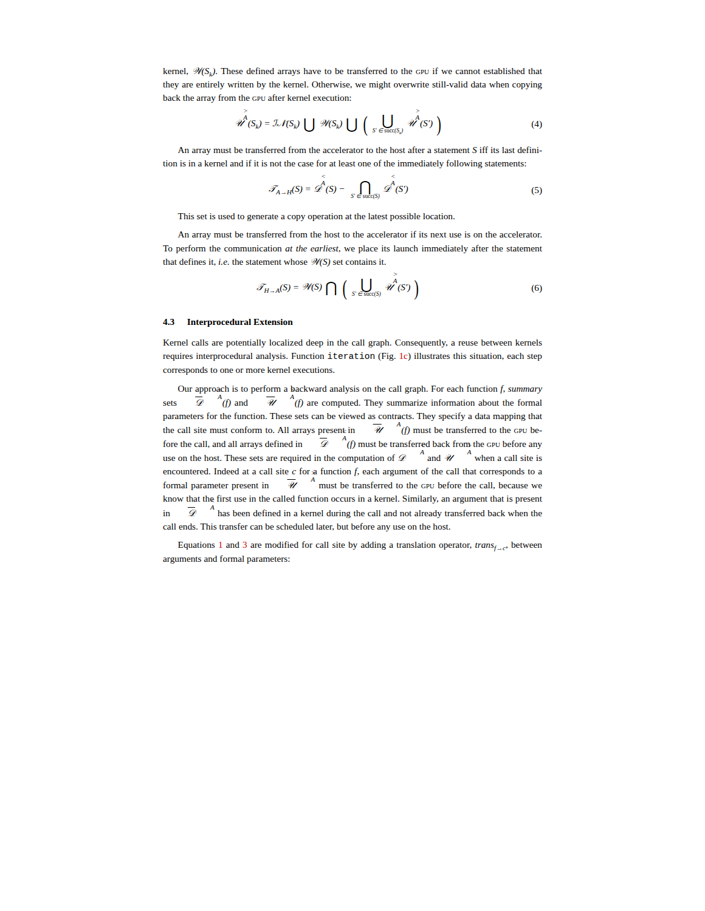kernel, 𝒲(Sk). These defined arrays have to be transferred to the gpu if we cannot established that they are entirely written by the kernel. Otherwise, we might overwrite still-valid data when copying back the array from the gpu after kernel execution:
𝒰>A(Sk)=ℐ𝒩(Sk) ⋃ 𝒲(Sk) ⋃ ( ⋃S′ ∈ succ(Sk) 𝒰>A(S′) )
(4)
An array must be transferred from the accelerator to the host after a statement S iff its last definition is in a kernel and if it is not the case for at least one of the immediately following statements:
𝒯A→H(S)=𝒟<A(S)− ⋂S′ ∈ succ(S) 𝒟<A(S′)
(5)
This set is used to generate a copy operation at the latest possible location.
An array must be transferred from the host to the accelerator if its next use is on the accelerator. To perform the communication at the earliest, we place its launch immediately after the statement that defines it, i.e. the statement whose 𝒲(S) set contains it.
𝒯H→A(S)=𝒲(S) ⋂ ( ⋃S′ ∈ succ(S) 𝒰>A(S′) )
(6)
4.3 Interprocedural Extension
Kernel calls are potentially localized deep in the call graph. Consequently, a reuse between kernels requires interprocedural analysis. Function iteration (Fig. 1c) illustrates this situation, each step corresponds to one or more kernel executions.
Our approach is to perform a backward analysis on the call graph. For each function f, summary sets 𝒟<A(f) and 𝒰>A(f) are computed. They summarize information about the formal parameters for the function. These sets can be viewed as contracts. They specify a data mapping that the call site must conform to. All arrays present in 𝒰>A(f) must be transferred to the gpu before the call, and all arrays defined in 𝒟<A(f) must be transferred back from the gpu before any use on the host. These sets are required in the computation of 𝒟<A and 𝒰>A when a call site is encountered. Indeed at a call site c for a function f, each argument of the call that corresponds to a formal parameter present in 𝒰>A must be transferred to the gpu before the call, because we know that the first use in the called function occurs in a kernel. Similarly, an argument that is present in 𝒟<A has been defined in a kernel during the call and not already transferred back when the call ends. This transfer can be scheduled later, but before any use on the host.
Equations 1 and 3 are modified for call site by adding a translation operator, transf→c, between arguments and formal parameters: